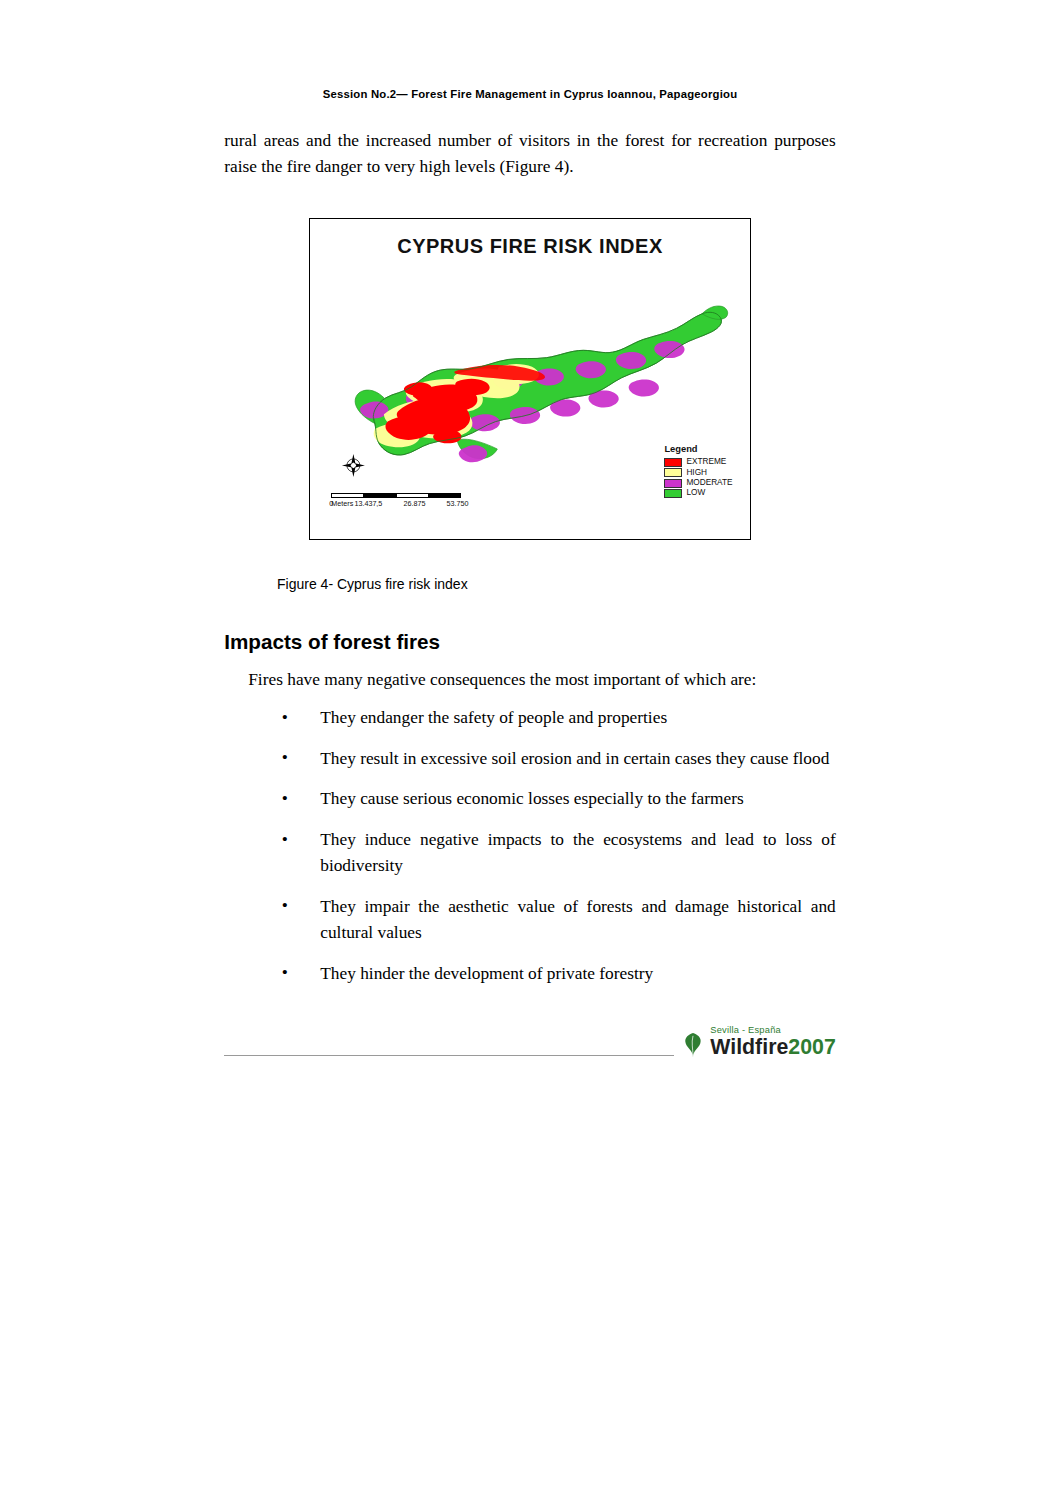Session No.2— Forest Fire Management in Cyprus Ioannou, Papageorgiou
rural areas and the increased number of visitors in the forest for recreation purposes raise the fire danger to very high levels (Figure 4).
CYPRUS FIRE RISK INDEX
013.437,526.87553.750
Meters
Legend
EXTREME
HIGH
MODERATE
LOW
Figure 4- Cyprus fire risk index
Impacts of forest fires
Fires have many negative consequences the most important of which are:
They endanger the safety of people and properties
They result in excessive soil erosion and in certain cases they cause flood
They cause serious economic losses especially to the farmers
They induce negative impacts to the ecosystems and lead to loss of biodiversity
They impair the aesthetic value of forests and damage historical and cultural values
They hinder the development of private forestry
Sevilla - España
Wildfire2007